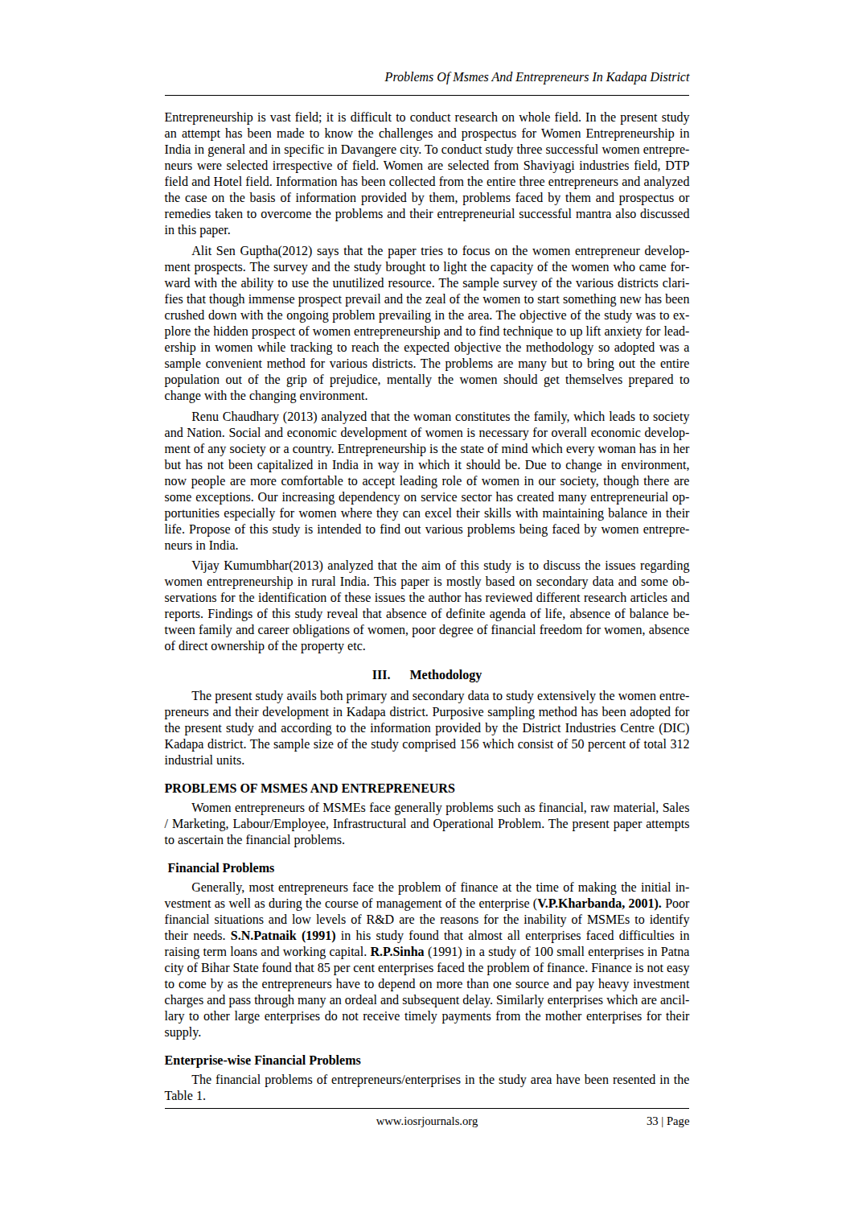Problems Of Msmes And Entrepreneurs In Kadapa District
Entrepreneurship is vast field; it is difficult to conduct research on whole field. In the present study an attempt has been made to know the challenges and prospectus for Women Entrepreneurship in India in general and in specific in Davangere city. To conduct study three successful women entrepreneurs were selected irrespective of field. Women are selected from Shaviyagi industries field, DTP field and Hotel field. Information has been collected from the entire three entrepreneurs and analyzed the case on the basis of information provided by them, problems faced by them and prospectus or remedies taken to overcome the problems and their entrepreneurial successful mantra also discussed in this paper.
Alit Sen Guptha(2012) says that the paper tries to focus on the women entrepreneur development prospects. The survey and the study brought to light the capacity of the women who came forward with the ability to use the unutilized resource. The sample survey of the various districts clarifies that though immense prospect prevail and the zeal of the women to start something new has been crushed down with the ongoing problem prevailing in the area. The objective of the study was to explore the hidden prospect of women entrepreneurship and to find technique to up lift anxiety for leadership in women while tracking to reach the expected objective the methodology so adopted was a sample convenient method for various districts. The problems are many but to bring out the entire population out of the grip of prejudice, mentally the women should get themselves prepared to change with the changing environment.
Renu Chaudhary (2013) analyzed that the woman constitutes the family, which leads to society and Nation. Social and economic development of women is necessary for overall economic development of any society or a country. Entrepreneurship is the state of mind which every woman has in her but has not been capitalized in India in way in which it should be. Due to change in environment, now people are more comfortable to accept leading role of women in our society, though there are some exceptions. Our increasing dependency on service sector has created many entrepreneurial opportunities especially for women where they can excel their skills with maintaining balance in their life. Propose of this study is intended to find out various problems being faced by women entrepreneurs in India.
Vijay Kumumbhar(2013) analyzed that the aim of this study is to discuss the issues regarding women entrepreneurship in rural India. This paper is mostly based on secondary data and some observations for the identification of these issues the author has reviewed different research articles and reports. Findings of this study reveal that absence of definite agenda of life, absence of balance between family and career obligations of women, poor degree of financial freedom for women, absence of direct ownership of the property etc.
III. Methodology
The present study avails both primary and secondary data to study extensively the women entrepreneurs and their development in Kadapa district. Purposive sampling method has been adopted for the present study and according to the information provided by the District Industries Centre (DIC) Kadapa district. The sample size of the study comprised 156 which consist of 50 percent of total 312 industrial units.
Problems of MSMEs and Entrepreneurs
Women entrepreneurs of MSMEs face generally problems such as financial, raw material, Sales / Marketing, Labour/Employee, Infrastructural and Operational Problem. The present paper attempts to ascertain the financial problems.
Financial Problems
Generally, most entrepreneurs face the problem of finance at the time of making the initial investment as well as during the course of management of the enterprise (V.P.Kharbanda, 2001). Poor financial situations and low levels of R&D are the reasons for the inability of MSMEs to identify their needs. S.N.Patnaik (1991) in his study found that almost all enterprises faced difficulties in raising term loans and working capital. R.P.Sinha (1991) in a study of 100 small enterprises in Patna city of Bihar State found that 85 per cent enterprises faced the problem of finance. Finance is not easy to come by as the entrepreneurs have to depend on more than one source and pay heavy investment charges and pass through many an ordeal and subsequent delay. Similarly enterprises which are ancillary to other large enterprises do not receive timely payments from the mother enterprises for their supply.
Enterprise-wise Financial Problems
The financial problems of entrepreneurs/enterprises in the study area have been resented in the Table 1.
www.iosrjournals.org 33 | Page